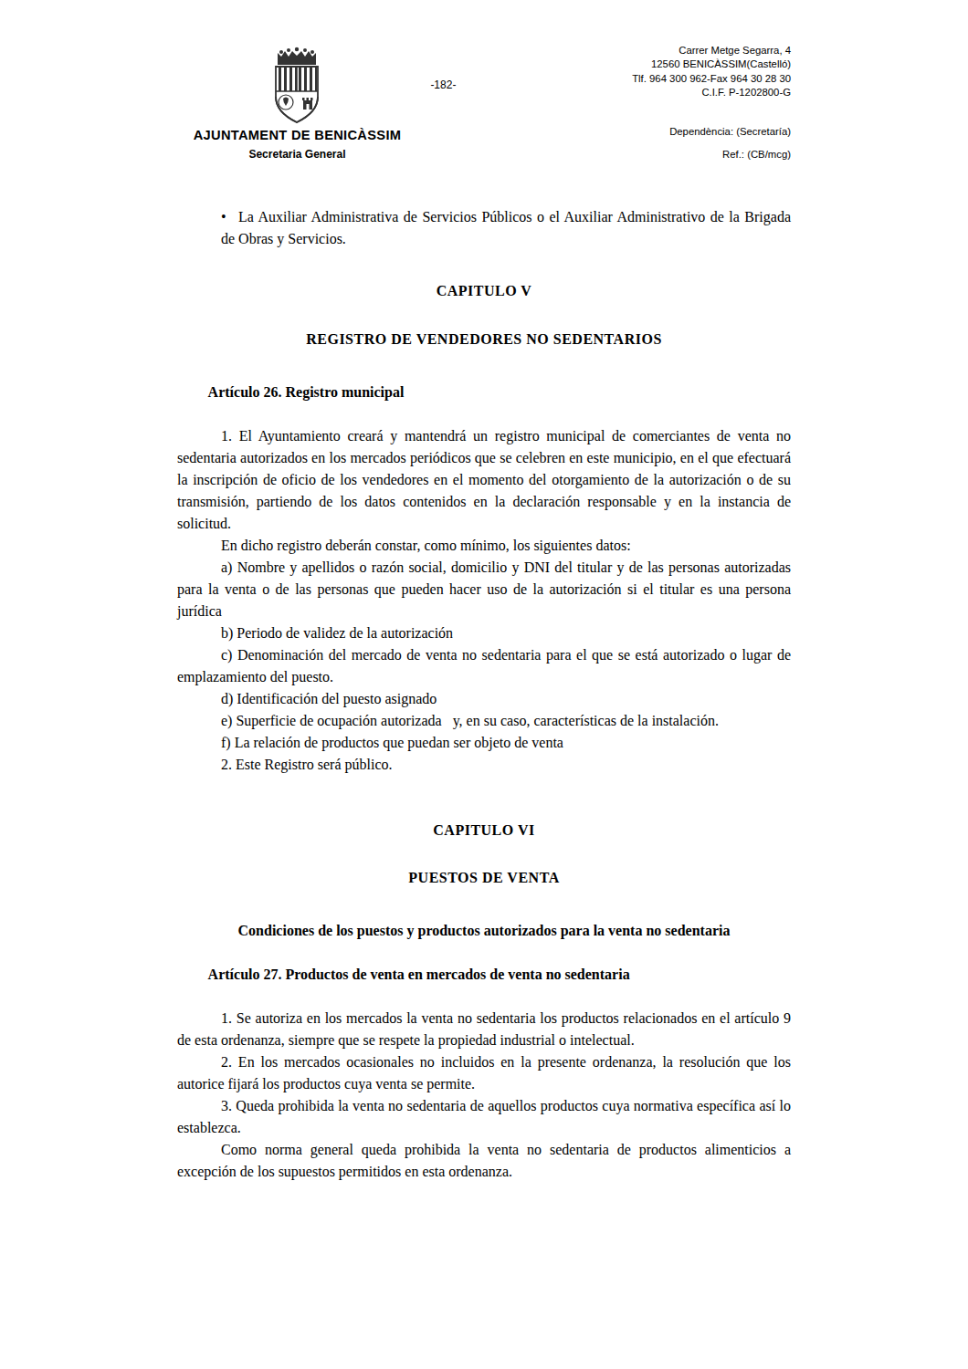AJUNTAMENT DE BENICÀSSIM
Secretaria General
-182-
Carrer Metge Segarra, 4
12560 BENICÀSSIM(Castelló)
Tlf. 964 300 962-Fax 964 30 28 30
C.I.F. P-1202800-G
Dependència: (Secretaría)
Ref.: (CB/mcg)
• La Auxiliar Administrativa de Servicios Públicos o el Auxiliar Administrativo de la Brigada de Obras y Servicios.
CAPITULO V
REGISTRO DE VENDEDORES NO SEDENTARIOS
Artículo 26. Registro municipal
1. El Ayuntamiento creará y mantendrá un registro municipal de comerciantes de venta no sedentaria autorizados en los mercados periódicos que se celebren en este municipio, en el que efectuará la inscripción de oficio de los vendedores en el momento del otorgamiento de la autorización o de su transmisión, partiendo de los datos contenidos en la declaración responsable y en la instancia de solicitud.
En dicho registro deberán constar, como mínimo, los siguientes datos:
a) Nombre y apellidos o razón social, domicilio y DNI del titular y de las personas autorizadas para la venta o de las personas que pueden hacer uso de la autorización si el titular es una persona jurídica
b) Periodo de validez de la autorización
c) Denominación del mercado de venta no sedentaria para el que se está autorizado o lugar de emplazamiento del puesto.
d) Identificación del puesto asignado
e) Superficie de ocupación autorizada y, en su caso, características de la instalación.
f) La relación de productos que puedan ser objeto de venta
2. Este Registro será público.
CAPITULO VI
PUESTOS DE VENTA
Condiciones de los puestos y productos autorizados para la venta no sedentaria
Artículo 27. Productos de venta en mercados de venta no sedentaria
1. Se autoriza en los mercados la venta no sedentaria los productos relacionados en el artículo 9 de esta ordenanza, siempre que se respete la propiedad industrial o intelectual.
2. En los mercados ocasionales no incluidos en la presente ordenanza, la resolución que los autorice fijará los productos cuya venta se permite.
3. Queda prohibida la venta no sedentaria de aquellos productos cuya normativa específica así lo establezca.
Como norma general queda prohibida la venta no sedentaria de productos alimenticios a excepción de los supuestos permitidos en esta ordenanza.